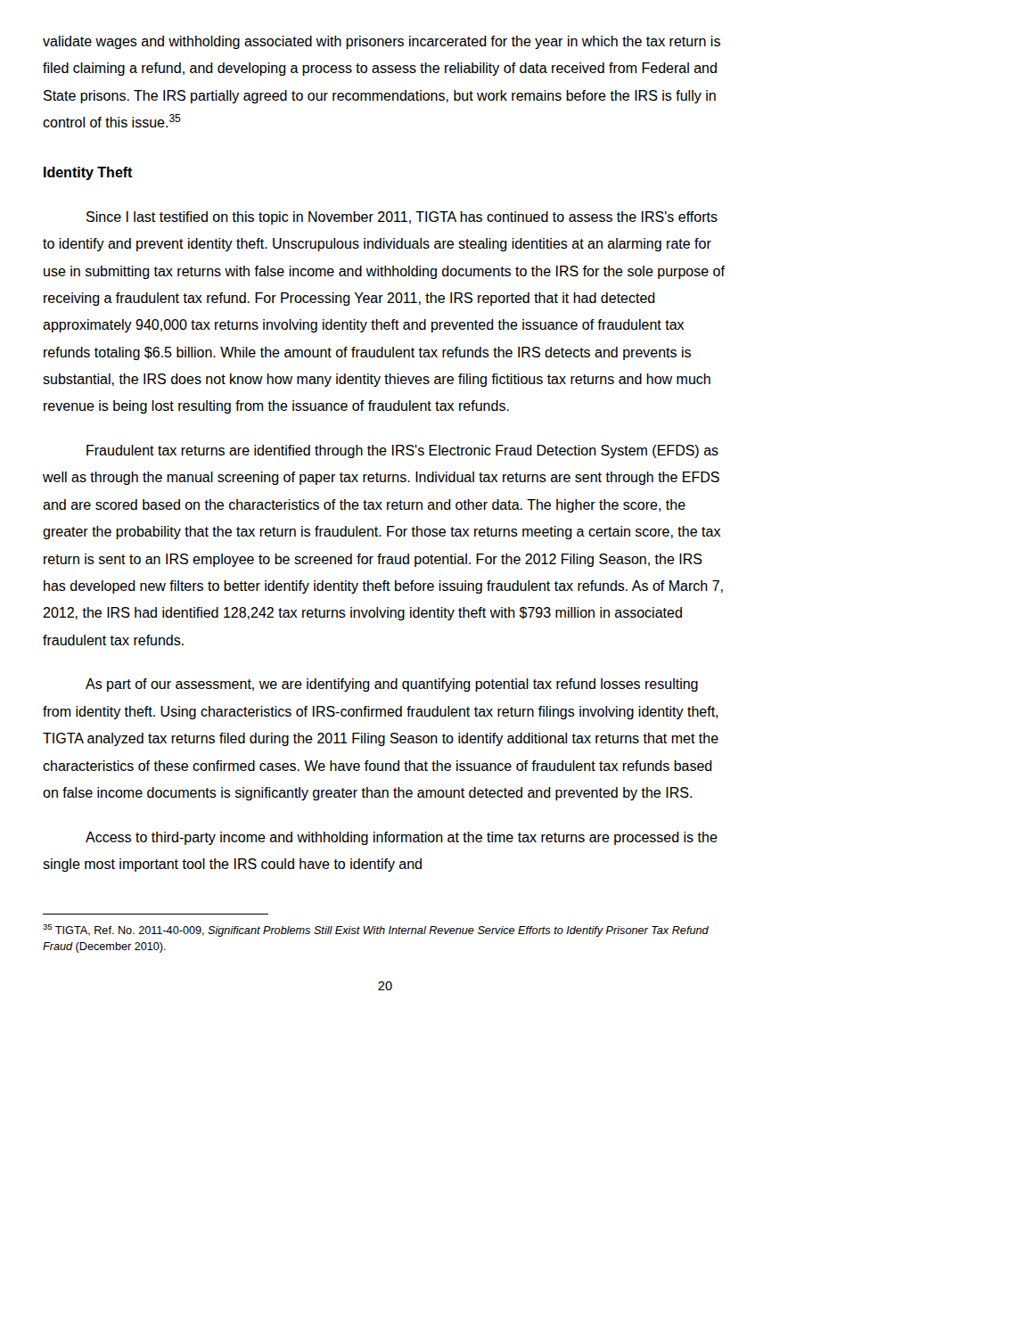validate wages and withholding associated with prisoners incarcerated for the year in which the tax return is filed claiming a refund, and developing a process to assess the reliability of data received from Federal and State prisons. The IRS partially agreed to our recommendations, but work remains before the IRS is fully in control of this issue.35
Identity Theft
Since I last testified on this topic in November 2011, TIGTA has continued to assess the IRS's efforts to identify and prevent identity theft. Unscrupulous individuals are stealing identities at an alarming rate for use in submitting tax returns with false income and withholding documents to the IRS for the sole purpose of receiving a fraudulent tax refund. For Processing Year 2011, the IRS reported that it had detected approximately 940,000 tax returns involving identity theft and prevented the issuance of fraudulent tax refunds totaling $6.5 billion. While the amount of fraudulent tax refunds the IRS detects and prevents is substantial, the IRS does not know how many identity thieves are filing fictitious tax returns and how much revenue is being lost resulting from the issuance of fraudulent tax refunds.
Fraudulent tax returns are identified through the IRS's Electronic Fraud Detection System (EFDS) as well as through the manual screening of paper tax returns. Individual tax returns are sent through the EFDS and are scored based on the characteristics of the tax return and other data. The higher the score, the greater the probability that the tax return is fraudulent. For those tax returns meeting a certain score, the tax return is sent to an IRS employee to be screened for fraud potential. For the 2012 Filing Season, the IRS has developed new filters to better identify identity theft before issuing fraudulent tax refunds. As of March 7, 2012, the IRS had identified 128,242 tax returns involving identity theft with $793 million in associated fraudulent tax refunds.
As part of our assessment, we are identifying and quantifying potential tax refund losses resulting from identity theft. Using characteristics of IRS-confirmed fraudulent tax return filings involving identity theft, TIGTA analyzed tax returns filed during the 2011 Filing Season to identify additional tax returns that met the characteristics of these confirmed cases. We have found that the issuance of fraudulent tax refunds based on false income documents is significantly greater than the amount detected and prevented by the IRS.
Access to third-party income and withholding information at the time tax returns are processed is the single most important tool the IRS could have to identify and
35 TIGTA, Ref. No. 2011-40-009, Significant Problems Still Exist With Internal Revenue Service Efforts to Identify Prisoner Tax Refund Fraud (December 2010).
20